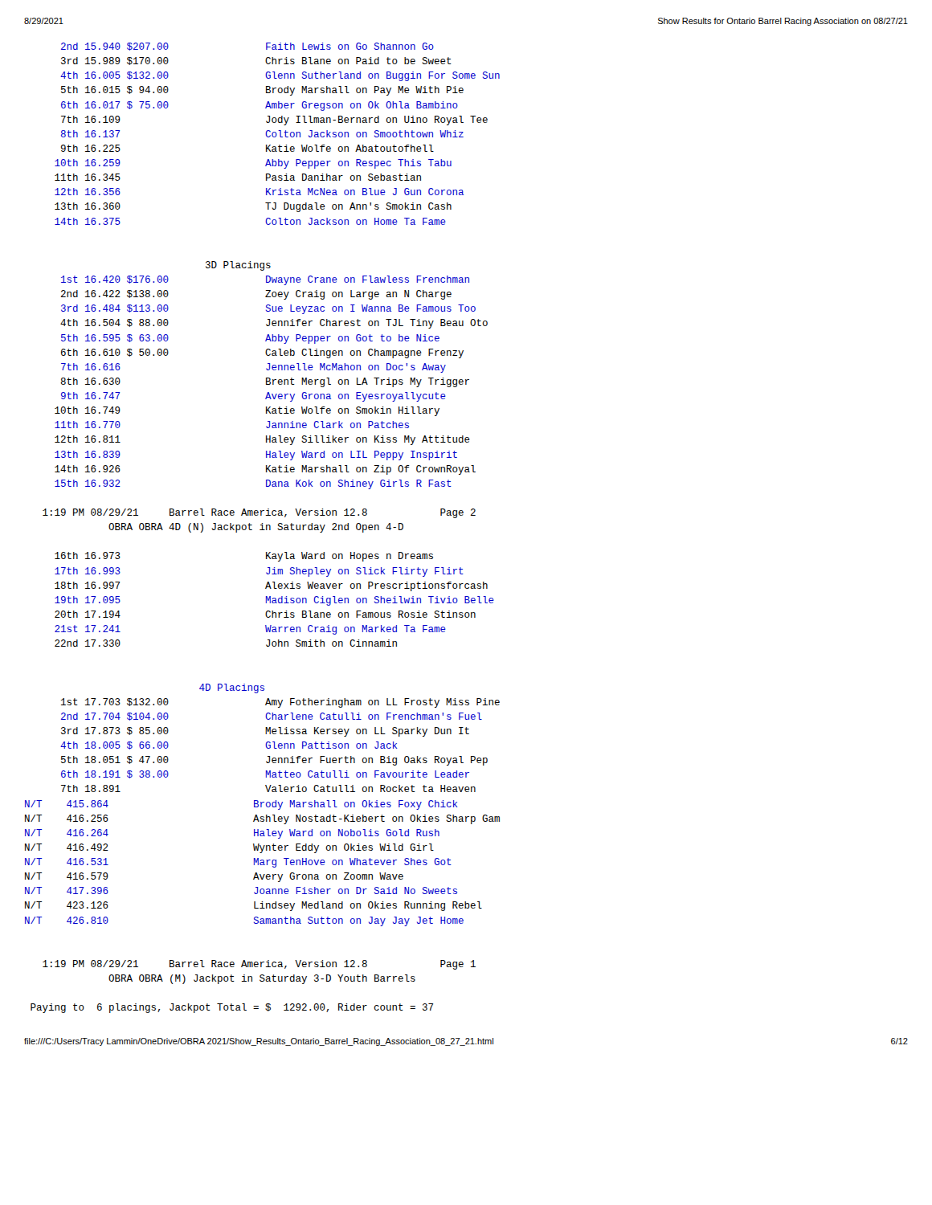8/29/2021 Show Results for Ontario Barrel Racing Association on 08/27/21
      2nd 15.940 $207.00                Faith Lewis on Go Shannon Go
      3rd 15.989 $170.00                Chris Blane on Paid to be Sweet
      4th 16.005 $132.00                Glenn Sutherland on Buggin For Some Sun
      5th 16.015 $ 94.00                Brody Marshall on Pay Me With Pie
      6th 16.017 $ 75.00                Amber Gregson on Ok Ohla Bambino
      7th 16.109                        Jody Illman-Bernard on Uino Royal Tee
      8th 16.137                        Colton Jackson on Smoothtown Whiz
      9th 16.225                        Katie Wolfe on Abatoutofhell
     10th 16.259                        Abby Pepper on Respec This Tabu
     11th 16.345                        Pasia Danihar on Sebastian
     12th 16.356                        Krista McNea on Blue J Gun Corona
     13th 16.360                        TJ Dugdale on Ann's Smokin Cash
     14th 16.375                        Colton Jackson on Home Ta Fame


                              3D Placings
      1st 16.420 $176.00                Dwayne Crane on Flawless Frenchman
      2nd 16.422 $138.00                Zoey Craig on Large an N Charge
      3rd 16.484 $113.00                Sue Leyzac on I Wanna Be Famous Too
      4th 16.504 $ 88.00                Jennifer Charest on TJL Tiny Beau Oto
      5th 16.595 $ 63.00                Abby Pepper on Got to be Nice
      6th 16.610 $ 50.00                Caleb Clingen on Champagne Frenzy
      7th 16.616                        Jennelle McMahon on Doc's Away
      8th 16.630                        Brent Mergl on LA Trips My Trigger
      9th 16.747                        Avery Grona on Eyesroyallycute
     10th 16.749                        Katie Wolfe on Smokin Hillary
     11th 16.770                        Jannine Clark on Patches
     12th 16.811                        Haley Silliker on Kiss My Attitude
     13th 16.839                        Haley Ward on LIL Peppy Inspirit
     14th 16.926                        Katie Marshall on Zip Of CrownRoyal
     15th 16.932                        Dana Kok on Shiney Girls R Fast

   1:19 PM 08/29/21     Barrel Race America, Version 12.8            Page 2
              OBRA OBRA 4D (N) Jackpot in Saturday 2nd Open 4-D

     16th 16.973                        Kayla Ward on Hopes n Dreams
     17th 16.993                        Jim Shepley on Slick Flirty Flirt
     18th 16.997                        Alexis Weaver on Prescriptionsforcash
     19th 17.095                        Madison Ciglen on Sheilwin Tivio Belle
     20th 17.194                        Chris Blane on Famous Rosie Stinson
     21st 17.241                        Warren Craig on Marked Ta Fame
     22nd 17.330                        John Smith on Cinnamin


                             4D Placings
      1st 17.703 $132.00                Amy Fotheringham on LL Frosty Miss Pine
      2nd 17.704 $104.00                Charlene Catulli on Frenchman's Fuel
      3rd 17.873 $ 85.00                Melissa Kersey on LL Sparky Dun It
      4th 18.005 $ 66.00                Glenn Pattison on Jack
      5th 18.051 $ 47.00                Jennifer Fuerth on Big Oaks Royal Pep
      6th 18.191 $ 38.00                Matteo Catulli on Favourite Leader
      7th 18.891                        Valerio Catulli on Rocket ta Heaven
N/T    415.864                        Brody Marshall on Okies Foxy Chick
N/T    416.256                        Ashley Nostadt-Kiebert on Okies Sharp Gam
N/T    416.264                        Haley Ward on Nobolis Gold Rush
N/T    416.492                        Wynter Eddy on Okies Wild Girl
N/T    416.531                        Marg TenHove on Whatever Shes Got
N/T    416.579                        Avery Grona on Zoomn Wave
N/T    417.396                        Joanne Fisher on Dr Said No Sweets
N/T    423.126                        Lindsey Medland on Okies Running Rebel
N/T    426.810                        Samantha Sutton on Jay Jay Jet Home


   1:19 PM 08/29/21     Barrel Race America, Version 12.8            Page 1
              OBRA OBRA (M) Jackpot in Saturday 3-D Youth Barrels

 Paying to  6 placings, Jackpot Total = $  1292.00, Rider count = 37
file:///C:/Users/Tracy Lammin/OneDrive/OBRA 2021/Show_Results_Ontario_Barrel_Racing_Association_08_27_21.html 6/12